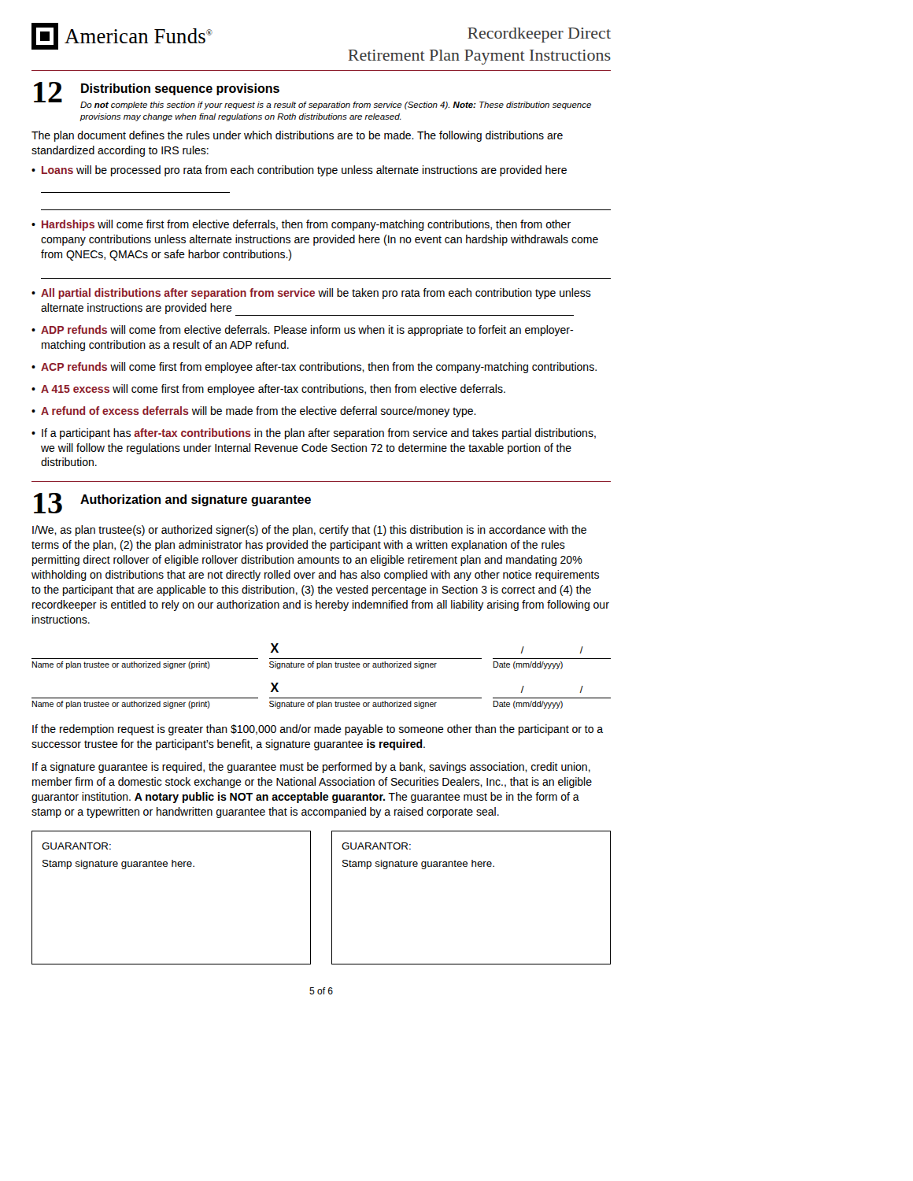American Funds®
Recordkeeper Direct
Retirement Plan Payment Instructions
12
Distribution sequence provisions
Do not complete this section if your request is a result of separation from service (Section 4). Note: These distribution sequence provisions may change when final regulations on Roth distributions are released.
The plan document defines the rules under which distributions are to be made. The following distributions are standardized according to IRS rules:
Loans will be processed pro rata from each contribution type unless alternate instructions are provided here
Hardships will come first from elective deferrals, then from company-matching contributions, then from other company contributions unless alternate instructions are provided here (In no event can hardship withdrawals come from QNECs, QMACs or safe harbor contributions.)
All partial distributions after separation from service will be taken pro rata from each contribution type unless alternate instructions are provided here
ADP refunds will come from elective deferrals. Please inform us when it is appropriate to forfeit an employer-matching contribution as a result of an ADP refund.
ACP refunds will come first from employee after-tax contributions, then from the company-matching contributions.
A 415 excess will come first from employee after-tax contributions, then from elective deferrals.
A refund of excess deferrals will be made from the elective deferral source/money type.
If a participant has after-tax contributions in the plan after separation from service and takes partial distributions, we will follow the regulations under Internal Revenue Code Section 72 to determine the taxable portion of the distribution.
13
Authorization and signature guarantee
I/We, as plan trustee(s) or authorized signer(s) of the plan, certify that (1) this distribution is in accordance with the terms of the plan, (2) the plan administrator has provided the participant with a written explanation of the rules permitting direct rollover of eligible rollover distribution amounts to an eligible retirement plan and mandating 20% withholding on distributions that are not directly rolled over and has also complied with any other notice requirements to the participant that are applicable to this distribution, (3) the vested percentage in Section 3 is correct and (4) the recordkeeper is entitled to rely on our authorization and is hereby indemnified from all liability arising from following our instructions.
| | | X | | / / |
| Name of plan trustee or authorized signer (print) | | Signature of plan trustee or authorized signer | | Date (mm/dd/yyyy) |
| | | X | | / / |
| Name of plan trustee or authorized signer (print) | | Signature of plan trustee or authorized signer | | Date (mm/dd/yyyy) |
If the redemption request is greater than $100,000 and/or made payable to someone other than the participant or to a successor trustee for the participant’s benefit, a signature guarantee is required.
If a signature guarantee is required, the guarantee must be performed by a bank, savings association, credit union, member firm of a domestic stock exchange or the National Association of Securities Dealers, Inc., that is an eligible guarantor institution. A notary public is NOT an acceptable guarantor. The guarantee must be in the form of a stamp or a typewritten or handwritten guarantee that is accompanied by a raised corporate seal.
GUARANTOR:
Stamp signature guarantee here.
GUARANTOR:
Stamp signature guarantee here.
5 of 6